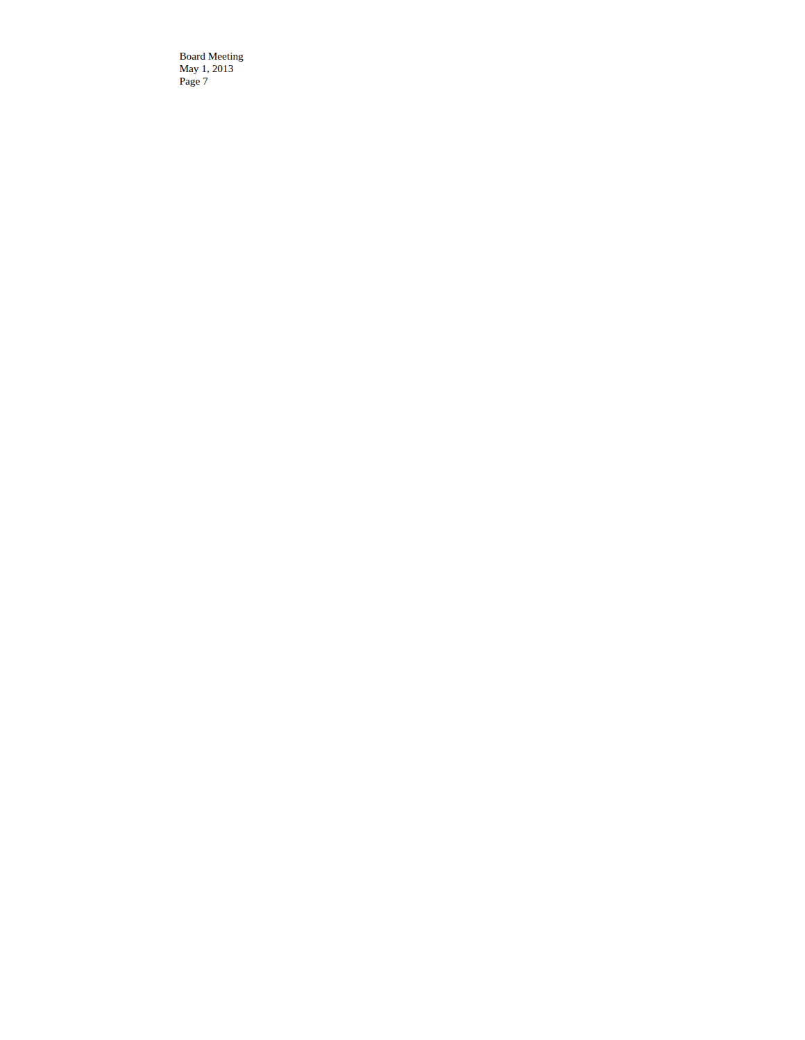Board Meeting
May 1, 2013
Page 7